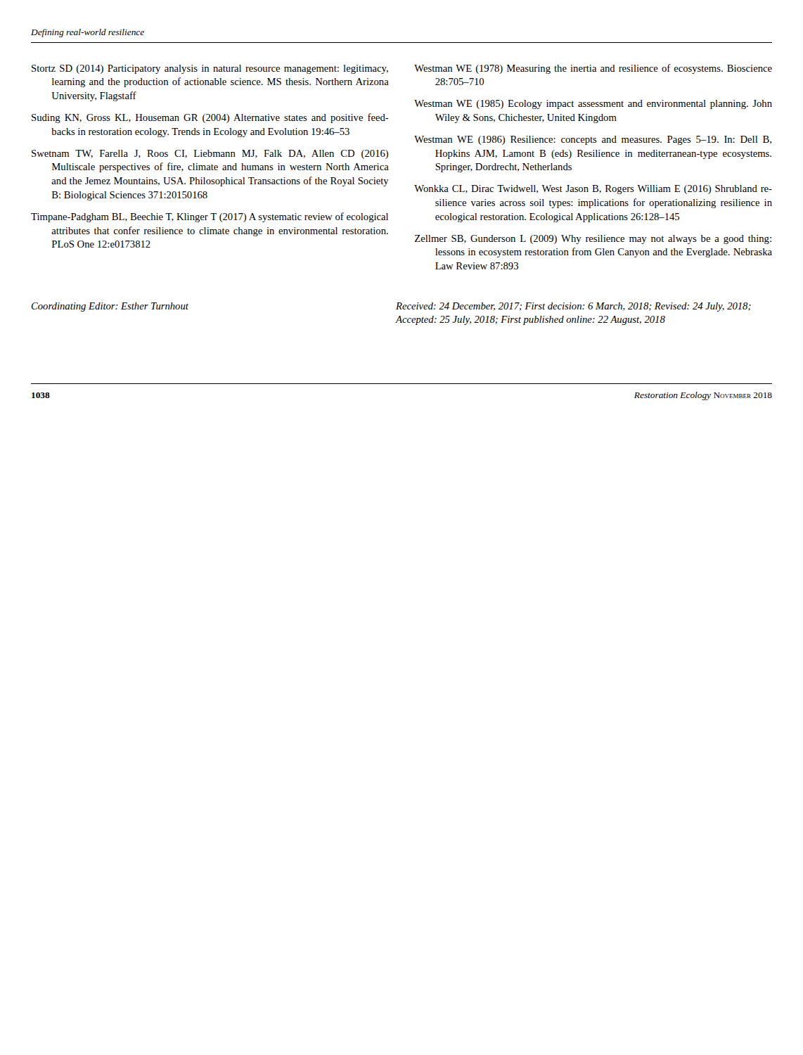Defining real-world resilience
Stortz SD (2014) Participatory analysis in natural resource management: legitimacy, learning and the production of actionable science. MS thesis. Northern Arizona University, Flagstaff
Suding KN, Gross KL, Houseman GR (2004) Alternative states and positive feedbacks in restoration ecology. Trends in Ecology and Evolution 19:46–53
Swetnam TW, Farella J, Roos CI, Liebmann MJ, Falk DA, Allen CD (2016) Multiscale perspectives of fire, climate and humans in western North America and the Jemez Mountains, USA. Philosophical Transactions of the Royal Society B: Biological Sciences 371:20150168
Timpane-Padgham BL, Beechie T, Klinger T (2017) A systematic review of ecological attributes that confer resilience to climate change in environmental restoration. PLoS One 12:e0173812
Westman WE (1978) Measuring the inertia and resilience of ecosystems. Bioscience 28:705–710
Westman WE (1985) Ecology impact assessment and environmental planning. John Wiley & Sons, Chichester, United Kingdom
Westman WE (1986) Resilience: concepts and measures. Pages 5–19. In: Dell B, Hopkins AJM, Lamont B (eds) Resilience in mediterranean-type ecosystems. Springer, Dordrecht, Netherlands
Wonkka CL, Dirac Twidwell, West Jason B, Rogers William E (2016) Shrubland resilience varies across soil types: implications for operationalizing resilience in ecological restoration. Ecological Applications 26:128–145
Zellmer SB, Gunderson L (2009) Why resilience may not always be a good thing: lessons in ecosystem restoration from Glen Canyon and the Everglade. Nebraska Law Review 87:893
Coordinating Editor: Esther Turnhout
Received: 24 December, 2017; First decision: 6 March, 2018; Revised: 24 July, 2018; Accepted: 25 July, 2018; First published online: 22 August, 2018
1038 Restoration Ecology November 2018